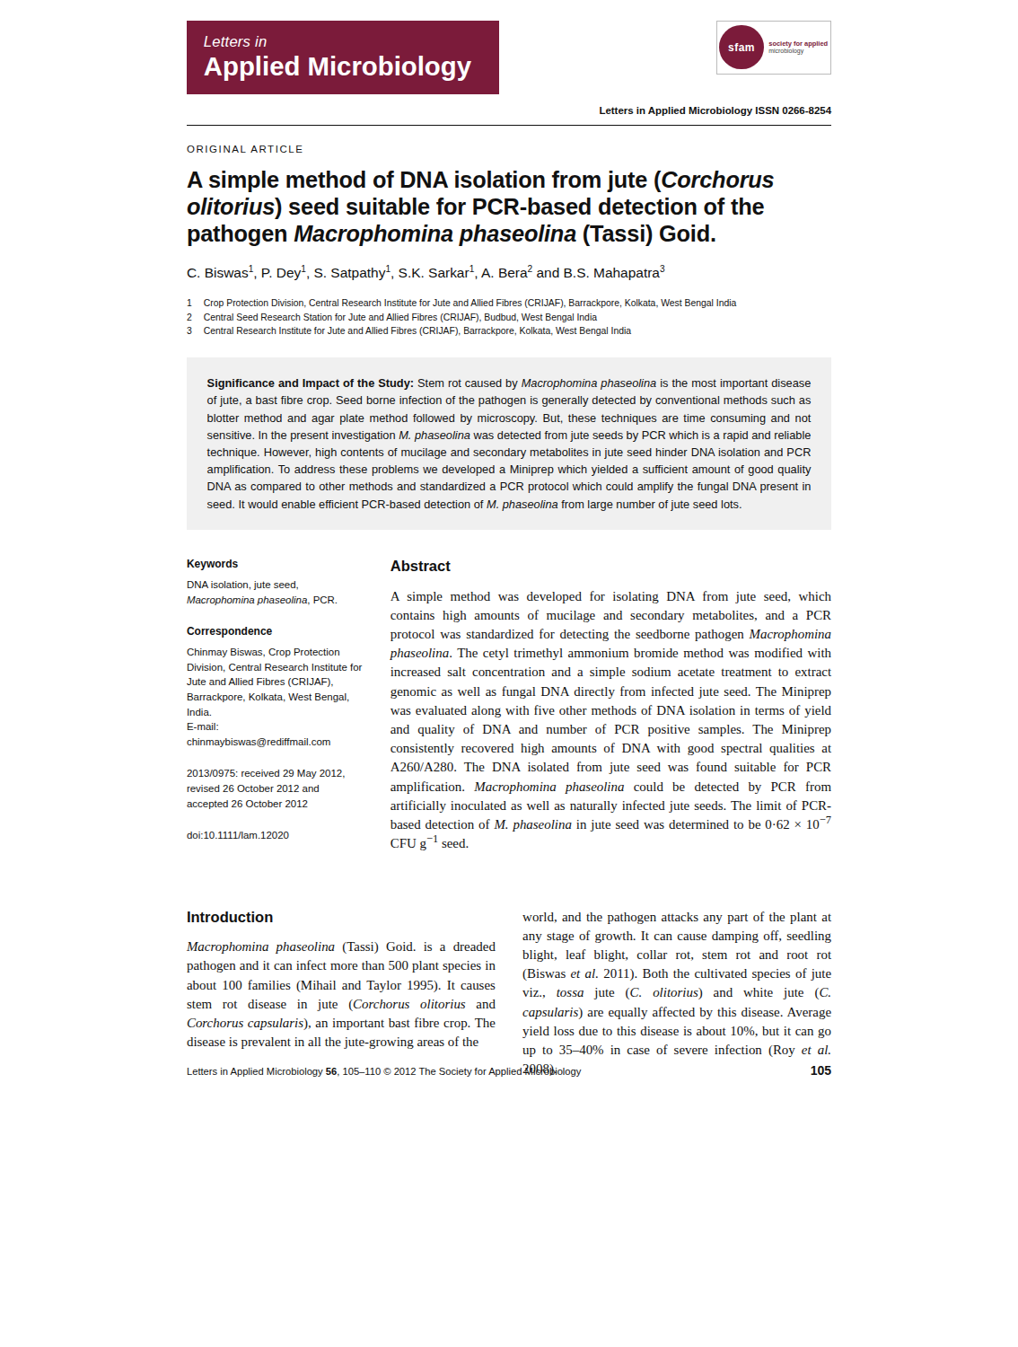Letters in
Applied Microbiology
sfam
society for appliedmicrobiology
Letters in Applied Microbiology ISSN 0266-8254
ORIGINAL ARTICLE
A simple method of DNA isolation from jute (Corchorus olitorius) seed suitable for PCR-based detection of the pathogen Macrophomina phaseolina (Tassi) Goid.
C. Biswas1, P. Dey1, S. Satpathy1, S.K. Sarkar1, A. Bera2 and B.S. Mahapatra3
1 Crop Protection Division, Central Research Institute for Jute and Allied Fibres (CRIJAF), Barrackpore, Kolkata, West Bengal India
2 Central Seed Research Station for Jute and Allied Fibres (CRIJAF), Budbud, West Bengal India
3 Central Research Institute for Jute and Allied Fibres (CRIJAF), Barrackpore, Kolkata, West Bengal India
Significance and Impact of the Study: Stem rot caused by Macrophomina phaseolina is the most important disease of jute, a bast fibre crop. Seed borne infection of the pathogen is generally detected by conventional methods such as blotter method and agar plate method followed by microscopy. But, these techniques are time consuming and not sensitive. In the present investigation M. phaseolina was detected from jute seeds by PCR which is a rapid and reliable technique. However, high contents of mucilage and secondary metabolites in jute seed hinder DNA isolation and PCR amplification. To address these problems we developed a Miniprep which yielded a sufficient amount of good quality DNA as compared to other methods and standardized a PCR protocol which could amplify the fungal DNA present in seed. It would enable efficient PCR-based detection of M. phaseolina from large number of jute seed lots.
Keywords
DNA isolation, jute seed, Macrophomina phaseolina, PCR.
Correspondence
Chinmay Biswas, Crop Protection Division, Central Research Institute for Jute and Allied Fibres (CRIJAF), Barrackpore, Kolkata, West Bengal, India.
E-mail: chinmaybiswas@rediffmail.com
2013/0975: received 29 May 2012, revised 26 October 2012 and accepted 26 October 2012
doi:10.1111/lam.12020
Abstract
A simple method was developed for isolating DNA from jute seed, which contains high amounts of mucilage and secondary metabolites, and a PCR protocol was standardized for detecting the seedborne pathogen Macrophomina phaseolina. The cetyl trimethyl ammonium bromide method was modified with increased salt concentration and a simple sodium acetate treatment to extract genomic as well as fungal DNA directly from infected jute seed. The Miniprep was evaluated along with five other methods of DNA isolation in terms of yield and quality of DNA and number of PCR positive samples. The Miniprep consistently recovered high amounts of DNA with good spectral qualities at A260/A280. The DNA isolated from jute seed was found suitable for PCR amplification. Macrophomina phaseolina could be detected by PCR from artificially inoculated as well as naturally infected jute seeds. The limit of PCR-based detection of M. phaseolina in jute seed was determined to be 0·62 × 10−7 CFU g−1 seed.
Introduction
Macrophomina phaseolina (Tassi) Goid. is a dreaded pathogen and it can infect more than 500 plant species in about 100 families (Mihail and Taylor 1995). It causes stem rot disease in jute (Corchorus olitorius and Corchorus capsularis), an important bast fibre crop. The disease is prevalent in all the jute-growing areas of the
world, and the pathogen attacks any part of the plant at any stage of growth. It can cause damping off, seedling blight, leaf blight, collar rot, stem rot and root rot (Biswas et al. 2011). Both the cultivated species of jute viz., tossa jute (C. olitorius) and white jute (C. capsularis) are equally affected by this disease. Average yield loss due to this disease is about 10%, but it can go up to 35–40% in case of severe infection (Roy et al. 2008).
Letters in Applied Microbiology 56, 105–110 © 2012 The Society for Applied Microbiology
105